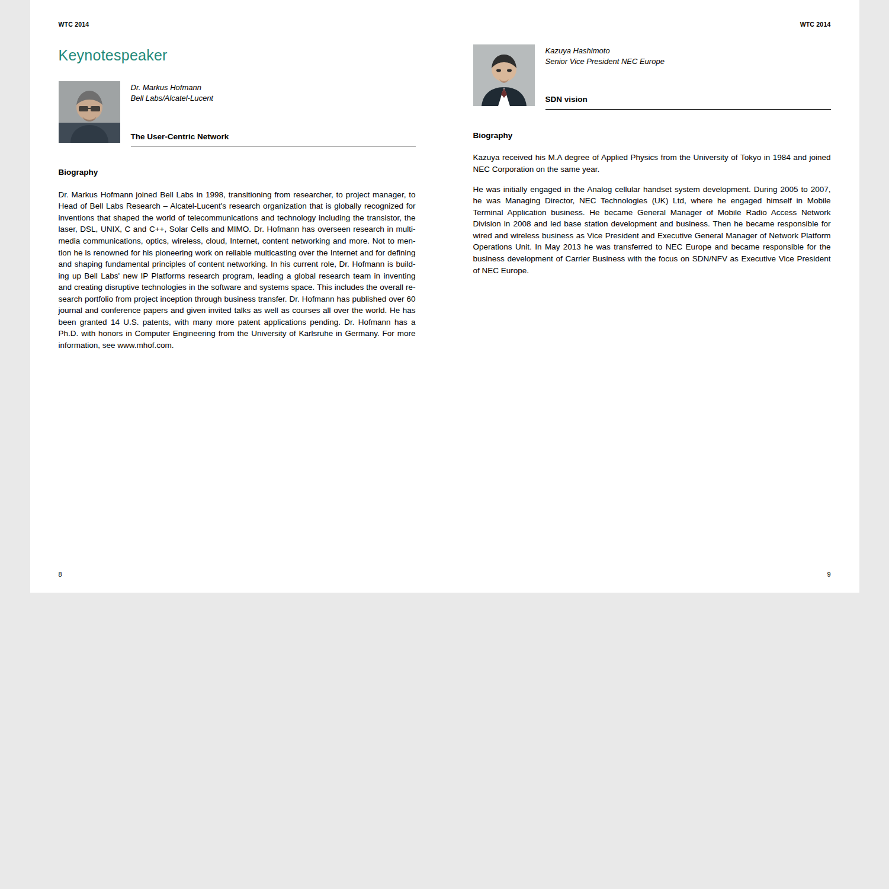WTC 2014
Keynotespeaker
Dr. Markus Hofmann
Bell Labs/Alcatel-Lucent
The User-Centric Network
Biography
Dr. Markus Hofmann joined Bell Labs in 1998, transitioning from researcher, to project manager, to Head of Bell Labs Research – Alcatel-Lucent's research organization that is globally recognized for inventions that shaped the world of telecommunications and technology including the transistor, the laser, DSL, UNIX, C and C++, Solar Cells and MIMO. Dr. Hofmann has overseen research in multimedia communications, optics, wireless, cloud, Internet, content networking and more. Not to mention he is renowned for his pioneering work on reliable multicasting over the Internet and for defining and shaping fundamental principles of content networking. In his current role, Dr. Hofmann is building up Bell Labs' new IP Platforms research program, leading a global research team in inventing and creating disruptive technologies in the software and systems space. This includes the overall research portfolio from project inception through business transfer. Dr. Hofmann has published over 60 journal and conference papers and given invited talks as well as courses all over the world. He has been granted 14 U.S. patents, with many more patent applications pending. Dr. Hofmann has a Ph.D. with honors in Computer Engineering from the University of Karlsruhe in Germany. For more information, see www.mhof.com.
8
WTC 2014
Kazuya Hashimoto
Senior Vice President NEC Europe
SDN vision
Biography
Kazuya received his M.A degree of Applied Physics from the University of Tokyo in 1984 and joined NEC Corporation on the same year.
He was initially engaged in the Analog cellular handset system development. During 2005 to 2007, he was Managing Director, NEC Technologies (UK) Ltd, where he engaged himself in Mobile Terminal Application business. He became General Manager of Mobile Radio Access Network Division in 2008 and led base station development and business. Then he became responsible for wired and wireless business as Vice President and Executive General Manager of Network Platform Operations Unit. In May 2013 he was transferred to NEC Europe and became responsible for the business development of Carrier Business with the focus on SDN/NFV as Executive Vice President of NEC Europe.
9